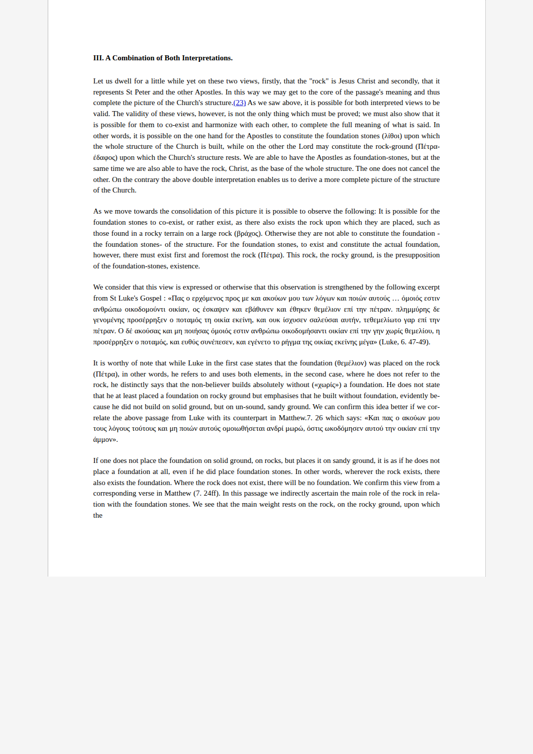III. A Combination of Both Interpretations.
Let us dwell for a little while yet on these two views, firstly, that the "rock" is Jesus Christ and secondly, that it represents St Peter and the other Apostles. In this way we may get to the core of the passage's meaning and thus complete the picture of the Church's structure.(23) As we saw above, it is possible for both interpreted views to be valid. The validity of these views, however, is not the only thing which must be proved; we must also show that it is possible for them to co-exist and harmonize with each other, to complete the full meaning of what is said. In other words, it is possible on the one hand for the Apostles to constitute the foundation stones (λίθοι) upon which the whole structure of the Church is built, while on the other the Lord may constitute the rock-ground (Πέτρα-έδαφος) upon which the Church's structure rests. We are able to have the Apostles as foundation-stones, but at the same time we are also able to have the rock, Christ, as the base of the whole structure. The one does not cancel the other. On the contrary the above double interpretation enables us to derive a more complete picture of the structure of the Church.
As we move towards the consolidation of this picture it is possible to observe the following: It is possible for the foundation stones to co-exist, or rather exist, as there also exists the rock upon which they are placed, such as those found in a rocky terrain on a large rock (βράχος). Otherwise they are not able to constitute the foundation -the foundation stones- of the structure. For the foundation stones, to exist and constitute the actual foundation, however, there must exist first and foremost the rock (Πέτρα). This rock, the rocky ground, is the presupposition of the foundation-stones, existence.
We consider that this view is expressed or otherwise that this observation is strengthened by the following excerpt from St Luke's Gospel : «Πας ο ερχόμενος προς με και ακούων μου των λόγων και ποιών αυτούς … όμοιός εστιν ανθρώπω οικοδομούντι οικίαν, ος έσκαψεν και εβάθυνεν και έθηκεν θεμέλιον επί την πέτραν. πλημμύρης δε γενομένης προσέρρηξεν ο ποταμός τη οικία εκείνη, και ουκ ίσχυσεν σαλεύσαι αυτήν, τεθεμελίωτο γαρ επί την πέτραν. Ο δέ ακούσας και μη ποιήσας όμοιός εστιν ανθρώπω οικοδομήσαντι οικίαν επί την γην χωρίς θεμελίου, η προσέρρηξεν ο ποταμός, και ευθύς συνέπεσεν, και εγένετο το ρήγμα της οικίας εκείνης μέγα» (Luke, 6. 47-49).
It is worthy of note that while Luke in the first case states that the foundation (θεμέλιον) was placed on the rock (Πέτρα), in other words, he refers to and uses both elements, in the second case, where he does not refer to the rock, he distinctly says that the non-believer builds absolutely without («χωρίς») a foundation. He does not state that he at least placed a foundation on rocky ground but emphasises that he built without foundation, evidently because he did not build on solid ground, but on un-sound, sandy ground. We can confirm this idea better if we correlate the above passage from Luke with its counterpart in Matthew.7. 26 which says: «Και πας ο ακούων μου τους λόγους τούτους και μη ποιών αυτούς ομοιωθήσεται ανδρί μωρώ, όστις ωκοδόμησεν αυτού την οικίαν επί την άμμον».
If one does not place the foundation on solid ground, on rocks, but places it on sandy ground, it is as if he does not place a foundation at all, even if he did place foundation stones. In other words, wherever the rock exists, there also exists the foundation. Where the rock does not exist, there will be no foundation. We confirm this view from a corresponding verse in Matthew (7. 24ff). In this passage we indirectly ascertain the main role of the rock in relation with the foundation stones. We see that the main weight rests on the rock, on the rocky ground, upon which the